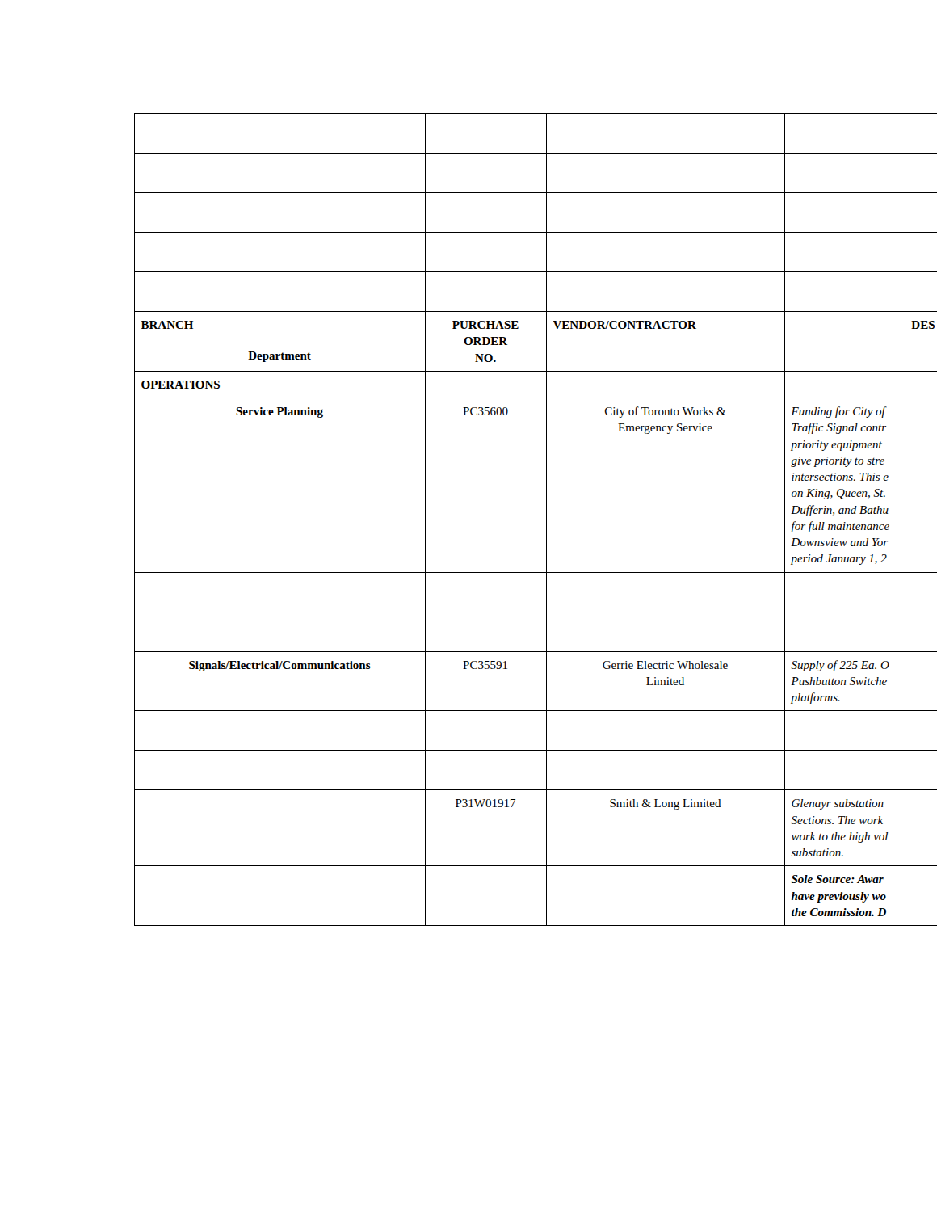| BRANCH Department | PURCHASE ORDER NO. | VENDOR/CONTRACTOR | DES |
| OPERATIONS | | | |
| Service Planning | PC35600 | City of Toronto Works & Emergency Service | Funding for City of Traffic Signal contr priority equipment give priority to stre intersections. This e on King, Queen, St. Dufferin, and Bathu for full maintenance Downsview and Yor period January 1, 2 |
| Signals/Electrical/Communications | PC35591 | Gerrie Electric Wholesale Limited | Supply of 225 Ea. O Pushbutton Switche platforms. |
| | P31W01917 | Smith & Long Limited | Glenayr substation Sections. The work work to the high vol substation. |
| | | | Sole Source: Awar have previously wo the Commission. D |